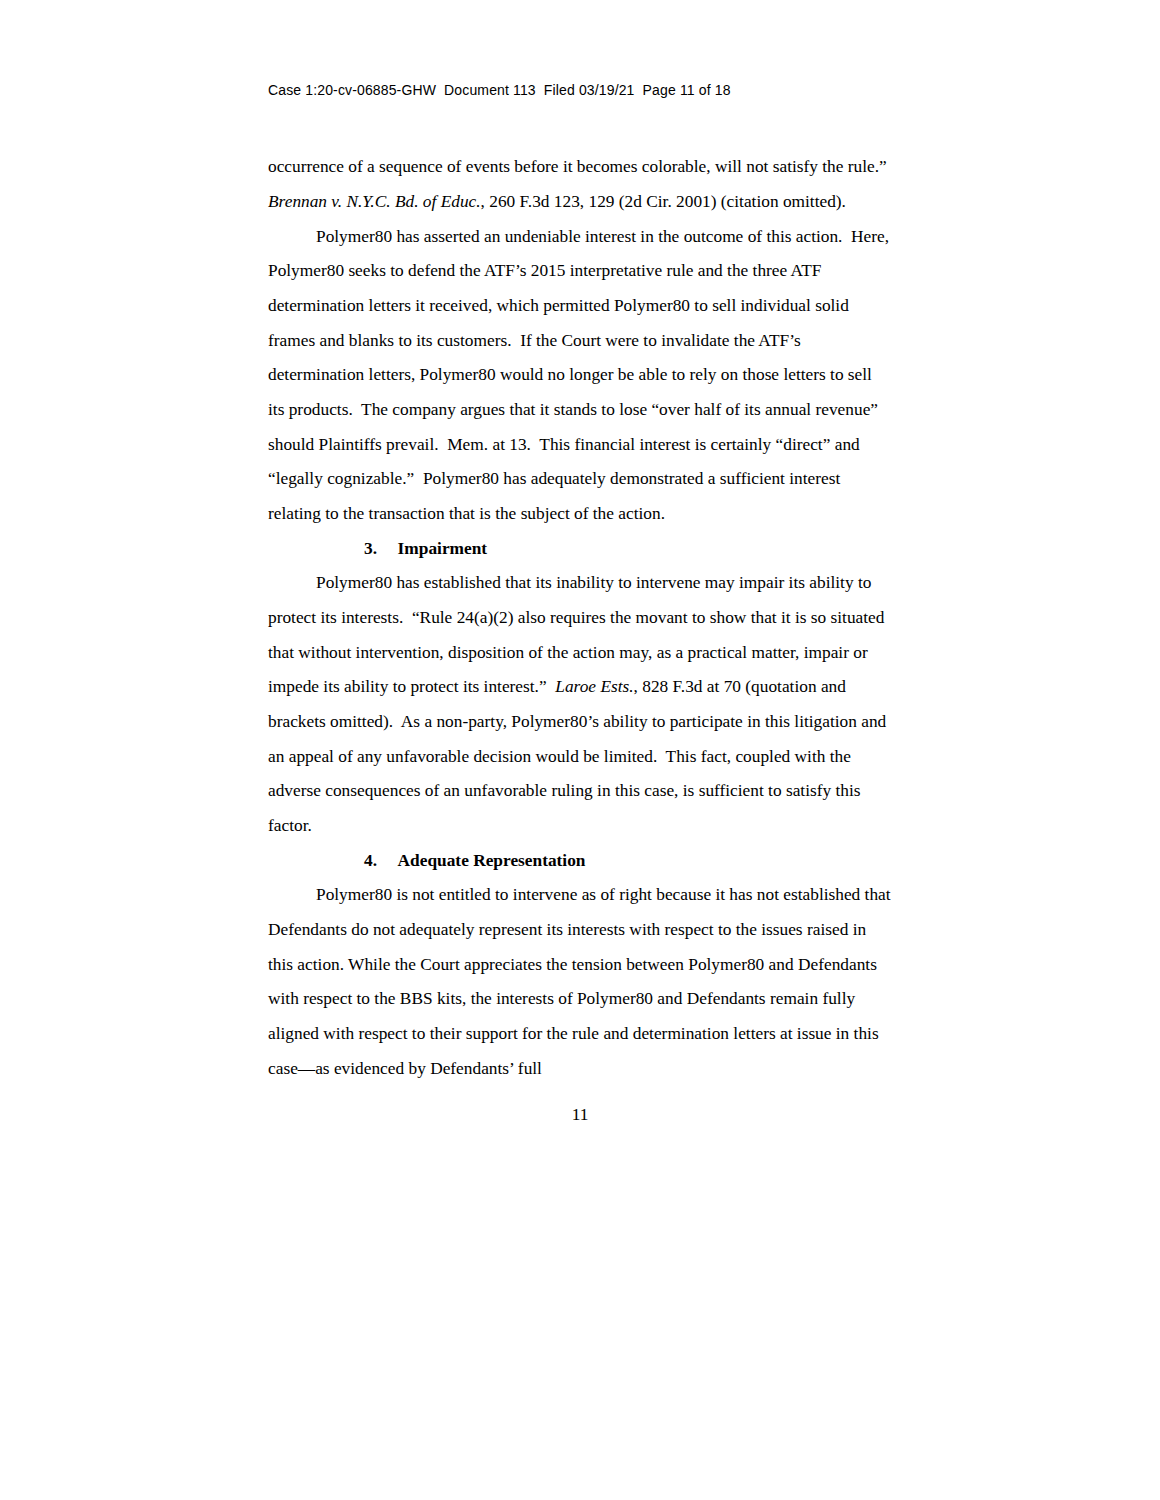Case 1:20-cv-06885-GHW Document 113 Filed 03/19/21 Page 11 of 18
occurrence of a sequence of events before it becomes colorable, will not satisfy the rule.” Brennan v. N.Y.C. Bd. of Educ., 260 F.3d 123, 129 (2d Cir. 2001) (citation omitted).
Polymer80 has asserted an undeniable interest in the outcome of this action. Here, Polymer80 seeks to defend the ATF’s 2015 interpretative rule and the three ATF determination letters it received, which permitted Polymer80 to sell individual solid frames and blanks to its customers. If the Court were to invalidate the ATF’s determination letters, Polymer80 would no longer be able to rely on those letters to sell its products. The company argues that it stands to lose “over half of its annual revenue” should Plaintiffs prevail. Mem. at 13. This financial interest is certainly “direct” and “legally cognizable.” Polymer80 has adequately demonstrated a sufficient interest relating to the transaction that is the subject of the action.
3. Impairment
Polymer80 has established that its inability to intervene may impair its ability to protect its interests. “Rule 24(a)(2) also requires the movant to show that it is so situated that without intervention, disposition of the action may, as a practical matter, impair or impede its ability to protect its interest.” Laroe Ests., 828 F.3d at 70 (quotation and brackets omitted). As a non-party, Polymer80’s ability to participate in this litigation and an appeal of any unfavorable decision would be limited. This fact, coupled with the adverse consequences of an unfavorable ruling in this case, is sufficient to satisfy this factor.
4. Adequate Representation
Polymer80 is not entitled to intervene as of right because it has not established that Defendants do not adequately represent its interests with respect to the issues raised in this action. While the Court appreciates the tension between Polymer80 and Defendants with respect to the BBS kits, the interests of Polymer80 and Defendants remain fully aligned with respect to their support for the rule and determination letters at issue in this case—as evidenced by Defendants’ full
11